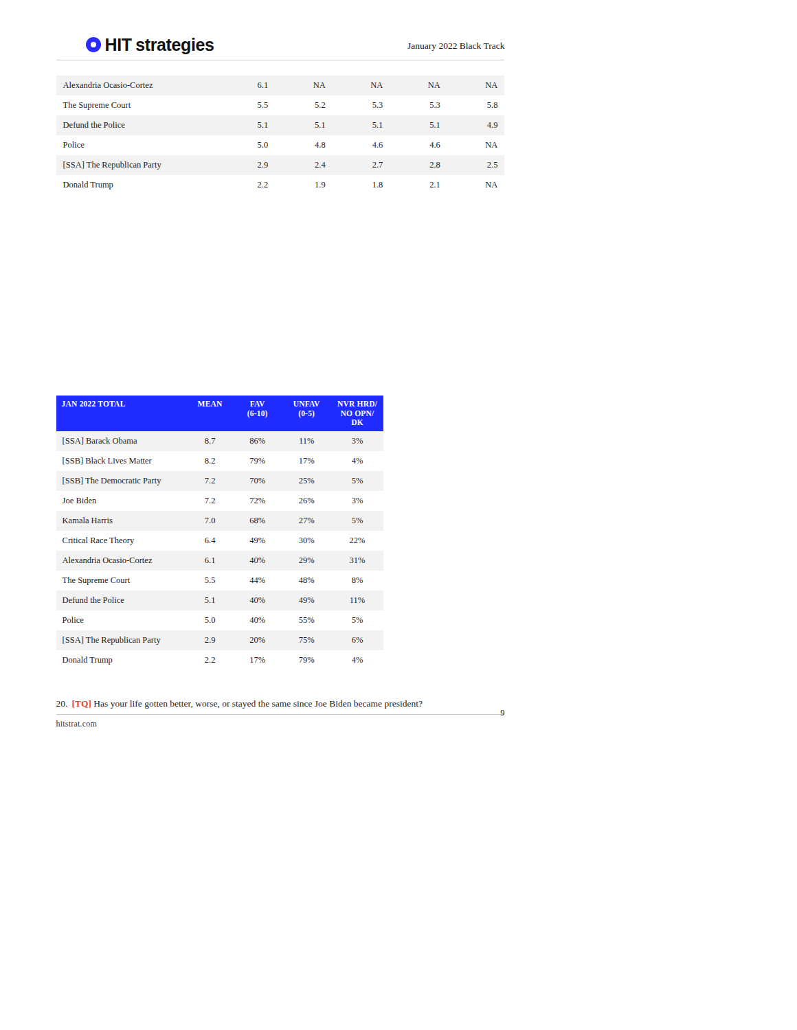HIT strategies
January 2022 Black Track
| Alexandria Ocasio-Cortez | 6.1 | NA | NA | NA | NA |
| The Supreme Court | 5.5 | 5.2 | 5.3 | 5.3 | 5.8 |
| Defund the Police | 5.1 | 5.1 | 5.1 | 5.1 | 4.9 |
| Police | 5.0 | 4.8 | 4.6 | 4.6 | NA |
| [SSA] The Republican Party | 2.9 | 2.4 | 2.7 | 2.8 | 2.5 |
| Donald Trump | 2.2 | 1.9 | 1.8 | 2.1 | NA |
| JAN 2022 TOTAL | MEAN | FAV (6-10) | UNFAV (0-5) | NVR HRD/ NO OPN/ DK |
| --- | --- | --- | --- | --- |
| [SSA] Barack Obama | 8.7 | 86% | 11% | 3% |
| [SSB] Black Lives Matter | 8.2 | 79% | 17% | 4% |
| [SSB] The Democratic Party | 7.2 | 70% | 25% | 5% |
| Joe Biden | 7.2 | 72% | 26% | 3% |
| Kamala Harris | 7.0 | 68% | 27% | 5% |
| Critical Race Theory | 6.4 | 49% | 30% | 22% |
| Alexandria Ocasio-Cortez | 6.1 | 40% | 29% | 31% |
| The Supreme Court | 5.5 | 44% | 48% | 8% |
| Defund the Police | 5.1 | 40% | 49% | 11% |
| Police | 5.0 | 40% | 55% | 5% |
| [SSA] The Republican Party | 2.9 | 20% | 75% | 6% |
| Donald Trump | 2.2 | 17% | 79% | 4% |
20.[TQ] Has your life gotten better, worse, or stayed the same since Joe Biden became president?
9
hitstrat.com